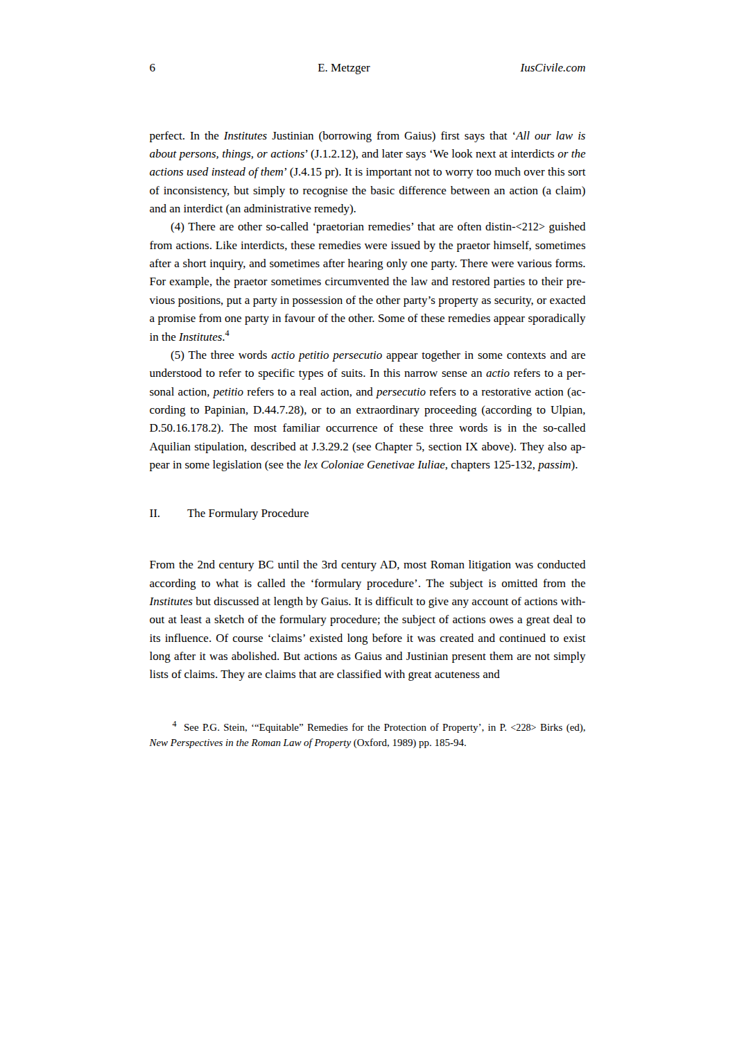6 E. Metzger IusCivile.com
perfect. In the Institutes Justinian (borrowing from Gaius) first says that ‘All our law is about persons, things, or actions’ (J.1.2.12), and later says ‘We look next at interdicts or the actions used instead of them’ (J.4.15 pr). It is important not to worry too much over this sort of inconsistency, but simply to recognise the basic difference between an action (a claim) and an interdict (an administrative remedy).
(4) There are other so-called ‘praetorian remedies’ that are often distin-<212> guished from actions. Like interdicts, these remedies were issued by the praetor himself, sometimes after a short inquiry, and sometimes after hearing only one party. There were various forms. For example, the praetor sometimes circumvented the law and restored parties to their previous positions, put a party in possession of the other party’s property as security, or exacted a promise from one party in favour of the other. Some of these remedies appear sporadically in the Institutes.4
(5) The three words actio petitio persecutio appear together in some contexts and are understood to refer to specific types of suits. In this narrow sense an actio refers to a personal action, petitio refers to a real action, and persecutio refers to a restorative action (according to Papinian, D.44.7.28), or to an extraordinary proceeding (according to Ulpian, D.50.16.178.2). The most familiar occurrence of these three words is in the so-called Aquilian stipulation, described at J.3.29.2 (see Chapter 5, section IX above). They also appear in some legislation (see the lex Coloniae Genetivae Iuliae, chapters 125-132, passim).
II. The Formulary Procedure
From the 2nd century BC until the 3rd century AD, most Roman litigation was conducted according to what is called the ‘formulary procedure’. The subject is omitted from the Institutes but discussed at length by Gaius. It is difficult to give any account of actions without at least a sketch of the formulary procedure; the subject of actions owes a great deal to its influence. Of course ‘claims’ existed long before it was created and continued to exist long after it was abolished. But actions as Gaius and Justinian present them are not simply lists of claims. They are claims that are classified with great acuteness and
4 See P.G. Stein, ‘“Equitable” Remedies for the Protection of Property’, in P. <228> Birks (ed), New Perspectives in the Roman Law of Property (Oxford, 1989) pp. 185-94.